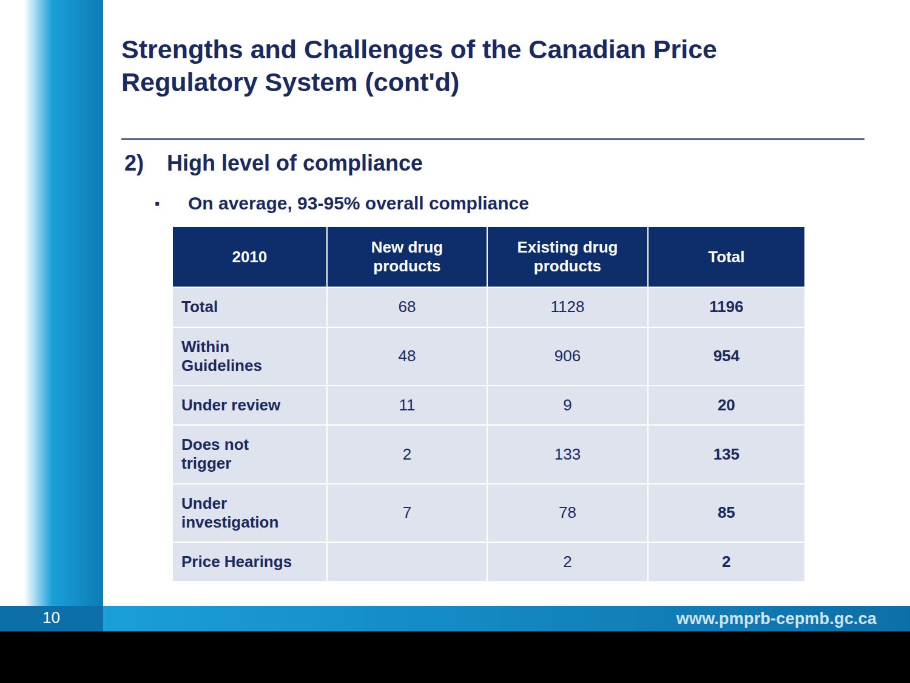Strengths and Challenges of the Canadian Price
Regulatory System (cont'd)
2) High level of compliance
▪On average, 93-95% overall compliance
| 2010 | New drug products | Existing drug products | Total |
| --- | --- | --- | --- |
| Total | 68 | 1128 | 1196 |
| Within Guidelines | 48 | 906 | 954 |
| Under review | 11 | 9 | 20 |
| Does not trigger | 2 | 133 | 135 |
| Under investigation | 7 | 78 | 85 |
| Price Hearings | | 2 | 2 |
10
www.pmprb-cepmb.gc.ca